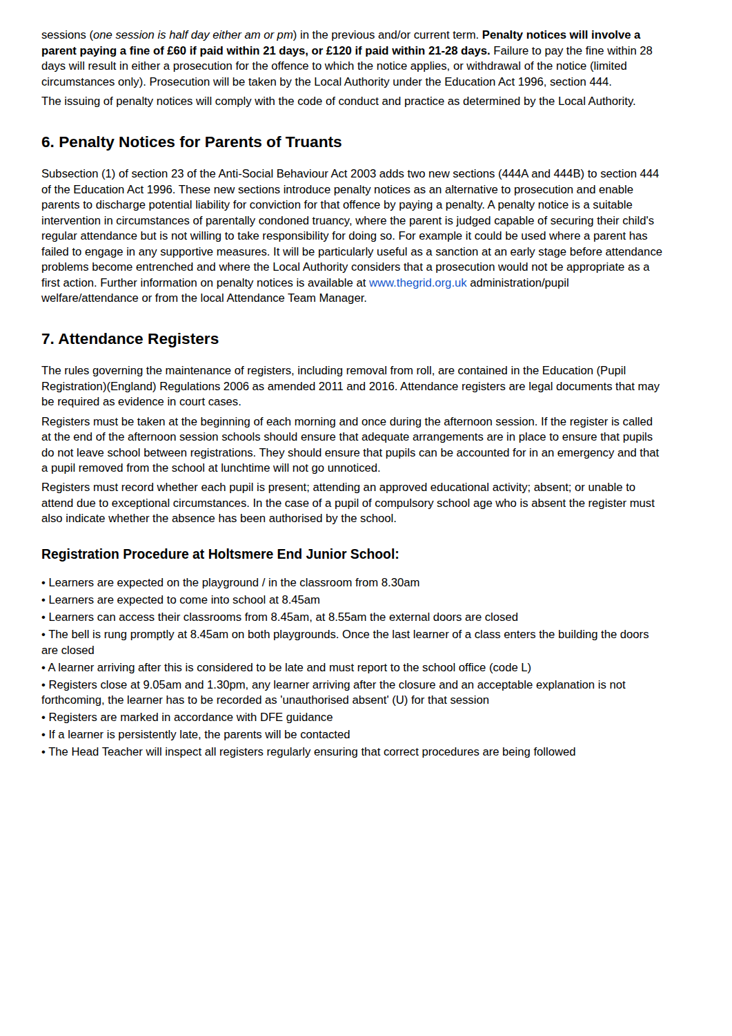sessions (one session is half day either am or pm) in the previous and/or current term. Penalty notices will involve a parent paying a fine of £60 if paid within 21 days, or £120 if paid within 21-28 days. Failure to pay the fine within 28 days will result in either a prosecution for the offence to which the notice applies, or withdrawal of the notice (limited circumstances only). Prosecution will be taken by the Local Authority under the Education Act 1996, section 444.
The issuing of penalty notices will comply with the code of conduct and practice as determined by the Local Authority.
6. Penalty Notices for Parents of Truants
Subsection (1) of section 23 of the Anti-Social Behaviour Act 2003 adds two new sections (444A and 444B) to section 444 of the Education Act 1996. These new sections introduce penalty notices as an alternative to prosecution and enable parents to discharge potential liability for conviction for that offence by paying a penalty. A penalty notice is a suitable intervention in circumstances of parentally condoned truancy, where the parent is judged capable of securing their child's regular attendance but is not willing to take responsibility for doing so. For example it could be used where a parent has failed to engage in any supportive measures. It will be particularly useful as a sanction at an early stage before attendance problems become entrenched and where the Local Authority considers that a prosecution would not be appropriate as a first action. Further information on penalty notices is available at www.thegrid.org.uk administration/pupil welfare/attendance or from the local Attendance Team Manager.
7. Attendance Registers
The rules governing the maintenance of registers, including removal from roll, are contained in the Education (Pupil Registration)(England) Regulations 2006 as amended 2011 and 2016. Attendance registers are legal documents that may be required as evidence in court cases.
Registers must be taken at the beginning of each morning and once during the afternoon session. If the register is called at the end of the afternoon session schools should ensure that adequate arrangements are in place to ensure that pupils do not leave school between registrations. They should ensure that pupils can be accounted for in an emergency and that a pupil removed from the school at lunchtime will not go unnoticed.
Registers must record whether each pupil is present; attending an approved educational activity; absent; or unable to attend due to exceptional circumstances. In the case of a pupil of compulsory school age who is absent the register must also indicate whether the absence has been authorised by the school.
Registration Procedure at Holtsmere End Junior School:
• Learners are expected on the playground / in the classroom from 8.30am
• Learners are expected to come into school at 8.45am
• Learners can access their classrooms from 8.45am, at 8.55am the external doors are closed
• The bell is rung promptly at 8.45am on both playgrounds. Once the last learner of a class enters the building the doors are closed
• A learner arriving after this is considered to be late and must report to the school office (code L)
• Registers close at 9.05am and 1.30pm, any learner arriving after the closure and an acceptable explanation is not forthcoming, the learner has to be recorded as 'unauthorised absent' (U) for that session
• Registers are marked in accordance with DFE guidance
• If a learner is persistently late, the parents will be contacted
• The Head Teacher will inspect all registers regularly ensuring that correct procedures are being followed